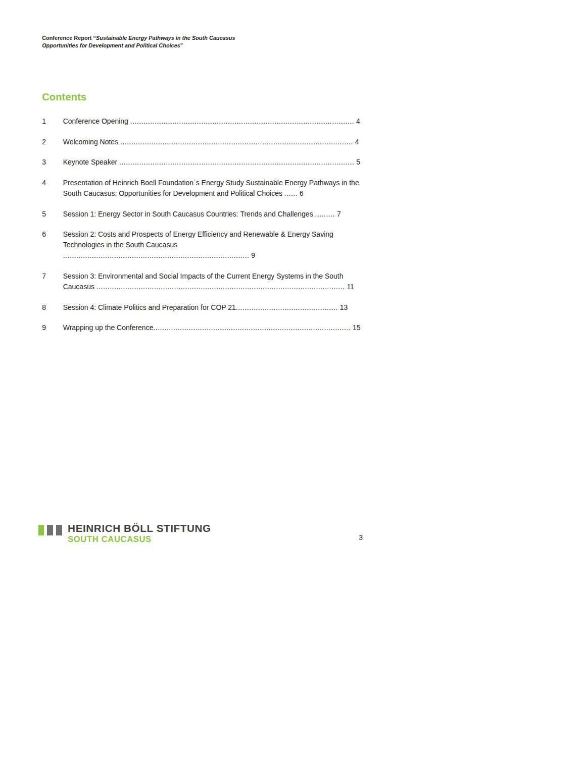Conference Report “Sustainable Energy Pathways in the South Caucasus
Opportunities for Development and Political Choices”
Contents
1 Conference Opening ..................................................................................................... 4
2 Welcoming Notes ......................................................................................................... 4
3 Keynote Speaker .......................................................................................................... 5
4 Presentation of Heinrich Boell Foundation`s Energy Study Sustainable Energy Pathways in the South Caucasus: Opportunities for Development and Political Choices ...... 6
5 Session 1: Energy Sector in South Caucasus Countries: Trends and Challenges ......... 7
6 Session 2: Costs and Prospects of Energy Efficiency and Renewable & Energy Saving Technologies in the South Caucasus .................................................................................... 9
7 Session 3: Environmental and Social Impacts of the Current Energy Systems in the South Caucasus ................................................................................................................ 11
8 Session 4: Climate Politics and Preparation for COP 21.............................................. 13
9 Wrapping up the Conference......................................................................................... 15
HEINRICH BÖLL STIFTUNG
SOUTH CAUCASUS
3